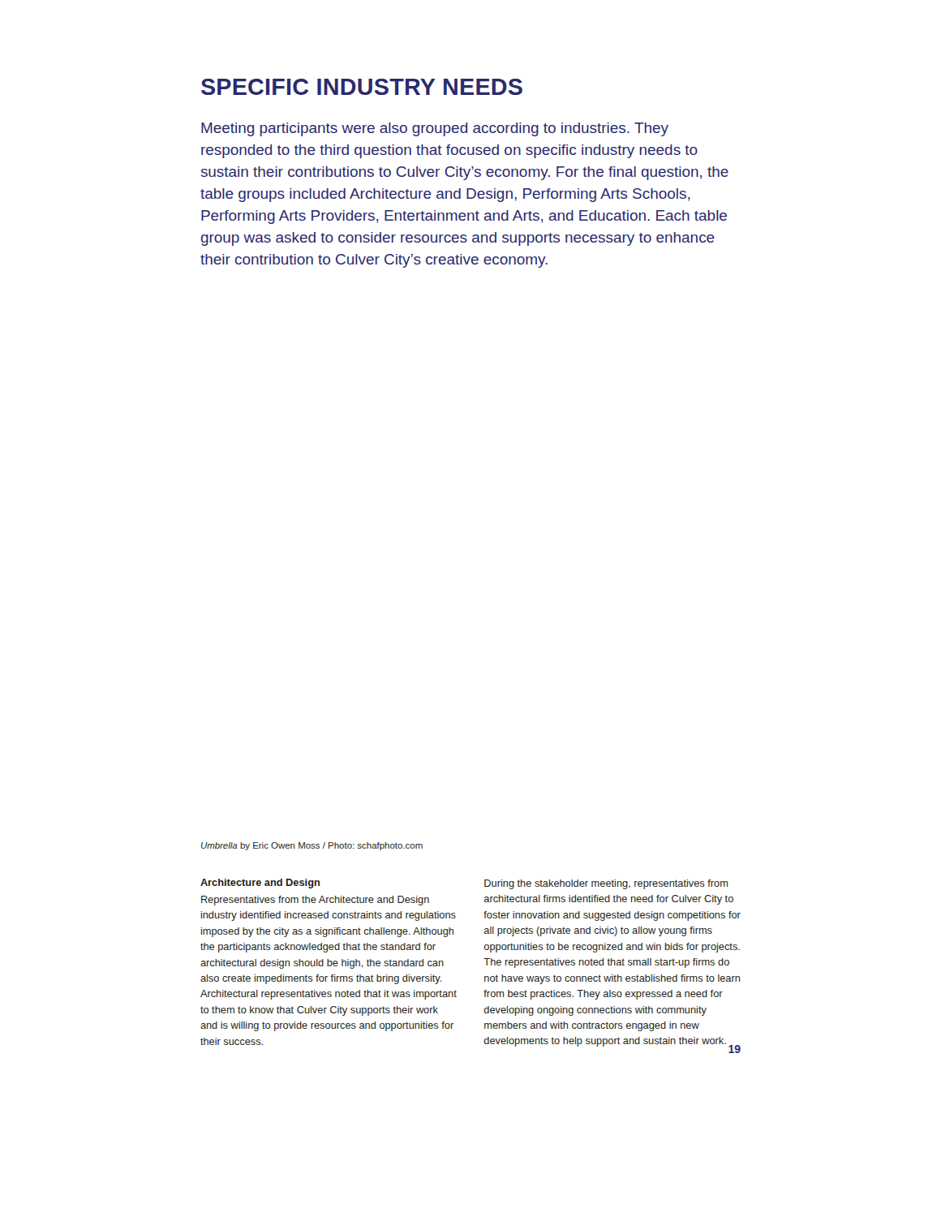Specific Industry Needs
Meeting participants were also grouped according to industries. They responded to the third question that focused on specific industry needs to sustain their contributions to Culver City’s economy. For the final question, the table groups included Architecture and Design, Performing Arts Schools, Performing Arts Providers, Entertainment and Arts, and Education. Each table group was asked to consider resources and supports necessary to enhance their contribution to Culver City’s creative economy.
Umbrella by Eric Owen Moss / Photo: schafphoto.com
Architecture and Design
Representatives from the Architecture and Design industry identified increased constraints and regulations imposed by the city as a significant challenge. Although the participants acknowledged that the standard for architectural design should be high, the standard can also create impediments for firms that bring diversity. Architectural representatives noted that it was important to them to know that Culver City supports their work and is willing to provide resources and opportunities for their success.
During the stakeholder meeting, representatives from architectural firms identified the need for Culver City to foster innovation and suggested design competitions for all projects (private and civic) to allow young firms opportunities to be recognized and win bids for projects. The representatives noted that small start-up firms do not have ways to connect with established firms to learn from best practices. They also expressed a need for developing ongoing connections with community members and with contractors engaged in new developments to help support and sustain their work.
19